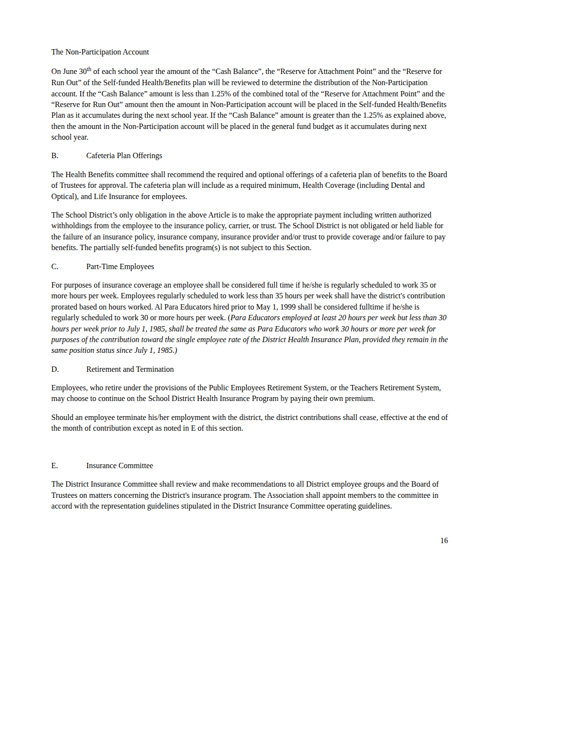The Non-Participation Account
On June 30th of each school year the amount of the “Cash Balance”, the “Reserve for Attachment Point” and the “Reserve for Run Out” of the Self-funded Health/Benefits plan will be reviewed to determine the distribution of the Non-Participation account. If the “Cash Balance” amount is less than 1.25% of the combined total of the “Reserve for Attachment Point” and the “Reserve for Run Out” amount then the amount in Non-Participation account will be placed in the Self-funded Health/Benefits Plan as it accumulates during the next school year. If the “Cash Balance” amount is greater than the 1.25% as explained above, then the amount in the Non-Participation account will be placed in the general fund budget as it accumulates during next school year.
B. Cafeteria Plan Offerings
The Health Benefits committee shall recommend the required and optional offerings of a cafeteria plan of benefits to the Board of Trustees for approval. The cafeteria plan will include as a required minimum, Health Coverage (including Dental and Optical), and Life Insurance for employees.
The School District’s only obligation in the above Article is to make the appropriate payment including written authorized withholdings from the employee to the insurance policy, carrier, or trust. The School District is not obligated or held liable for the failure of an insurance policy, insurance company, insurance provider and/or trust to provide coverage and/or failure to pay benefits. The partially self-funded benefits program(s) is not subject to this Section.
C. Part-Time Employees
For purposes of insurance coverage an employee shall be considered full time if he/she is regularly scheduled to work 35 or more hours per week. Employees regularly scheduled to work less than 35 hours per week shall have the district's contribution prorated based on hours worked. Al Para Educators hired prior to May 1, 1999 shall be considered fulltime if he/she is regularly scheduled to work 30 or more hours per week. (Para Educators employed at least 20 hours per week but less than 30 hours per week prior to July 1, 1985, shall be treated the same as Para Educators who work 30 hours or more per week for purposes of the contribution toward the single employee rate of the District Health Insurance Plan, provided they remain in the same position status since July 1, 1985.)
D. Retirement and Termination
Employees, who retire under the provisions of the Public Employees Retirement System, or the Teachers Retirement System, may choose to continue on the School District Health Insurance Program by paying their own premium.
Should an employee terminate his/her employment with the district, the district contributions shall cease, effective at the end of the month of contribution except as noted in E of this section.
E. Insurance Committee
The District Insurance Committee shall review and make recommendations to all District employee groups and the Board of Trustees on matters concerning the District's insurance program. The Association shall appoint members to the committee in accord with the representation guidelines stipulated in the District Insurance Committee operating guidelines.
16